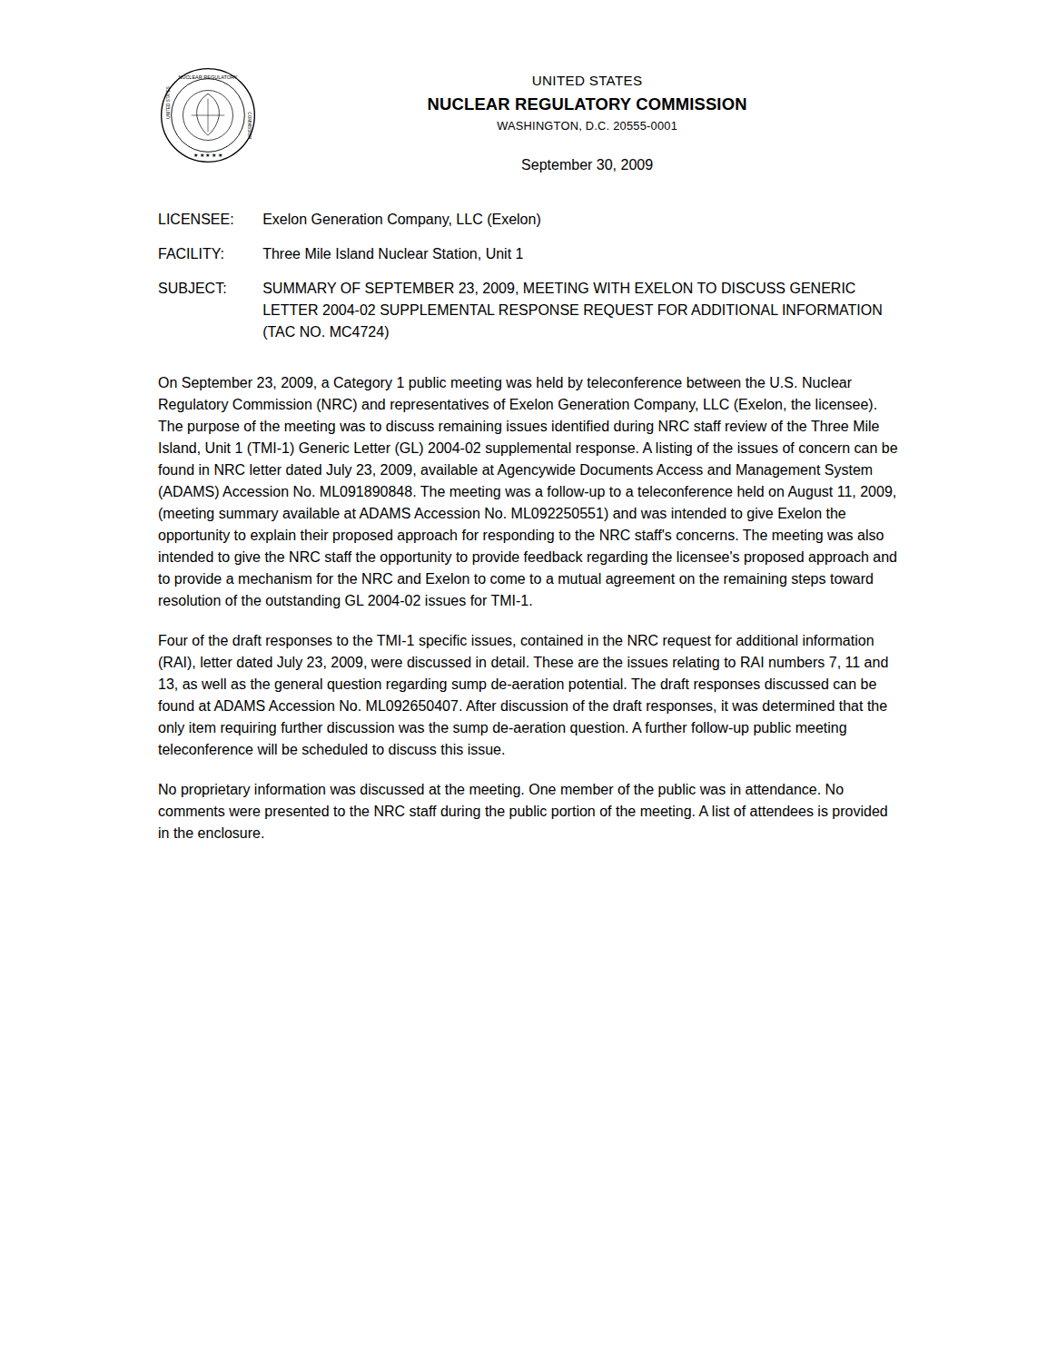NUCLEAR REGULATORY ★ ★ ★ ★ ★ UNITED STATES COMMISSION
UNITED STATES
NUCLEAR REGULATORY COMMISSION
WASHINGTON, D.C. 20555-0001
September 30, 2009
LICENSEE:
Exelon Generation Company, LLC (Exelon)
FACILITY:
Three Mile Island Nuclear Station, Unit 1
SUBJECT:
Summary of September 23, 2009, meeting with Exelon to discuss Generic Letter 2004-02 supplemental response request for additional information (TAC No. MC4724)
On September 23, 2009, a Category 1 public meeting was held by teleconference between the U.S. Nuclear Regulatory Commission (NRC) and representatives of Exelon Generation Company, LLC (Exelon, the licensee). The purpose of the meeting was to discuss remaining issues identified during NRC staff review of the Three Mile Island, Unit 1 (TMI-1) Generic Letter (GL) 2004-02 supplemental response. A listing of the issues of concern can be found in NRC letter dated July 23, 2009, available at Agencywide Documents Access and Management System (ADAMS) Accession No. ML091890848. The meeting was a follow-up to a teleconference held on August 11, 2009, (meeting summary available at ADAMS Accession No. ML092250551) and was intended to give Exelon the opportunity to explain their proposed approach for responding to the NRC staff's concerns. The meeting was also intended to give the NRC staff the opportunity to provide feedback regarding the licensee's proposed approach and to provide a mechanism for the NRC and Exelon to come to a mutual agreement on the remaining steps toward resolution of the outstanding GL 2004-02 issues for TMI-1.
Four of the draft responses to the TMI-1 specific issues, contained in the NRC request for additional information (RAI), letter dated July 23, 2009, were discussed in detail. These are the issues relating to RAI numbers 7, 11 and 13, as well as the general question regarding sump de-aeration potential. The draft responses discussed can be found at ADAMS Accession No. ML092650407. After discussion of the draft responses, it was determined that the only item requiring further discussion was the sump de-aeration question. A further follow-up public meeting teleconference will be scheduled to discuss this issue.
No proprietary information was discussed at the meeting. One member of the public was in attendance. No comments were presented to the NRC staff during the public portion of the meeting. A list of attendees is provided in the enclosure.